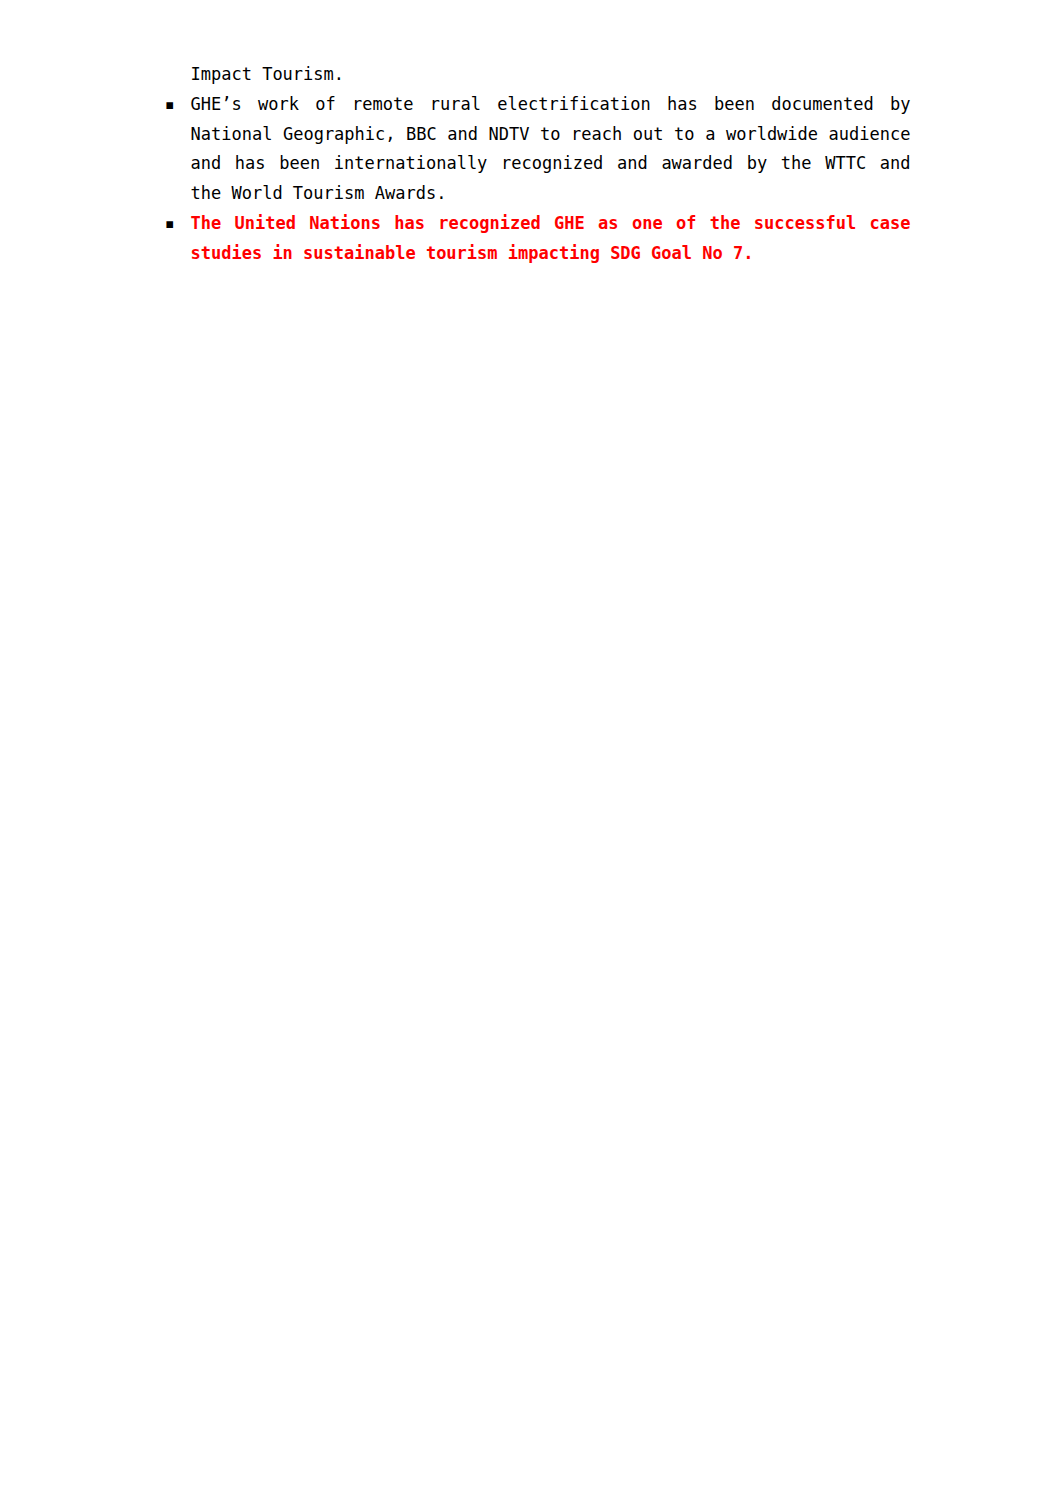Impact Tourism.
GHE’s work of remote rural electrification has been documented by National Geographic, BBC and NDTV to reach out to a worldwide audience and has been internationally recognized and awarded by the WTTC and the World Tourism Awards.
The United Nations has recognized GHE as one of the successful case studies in sustainable tourism impacting SDG Goal No 7.